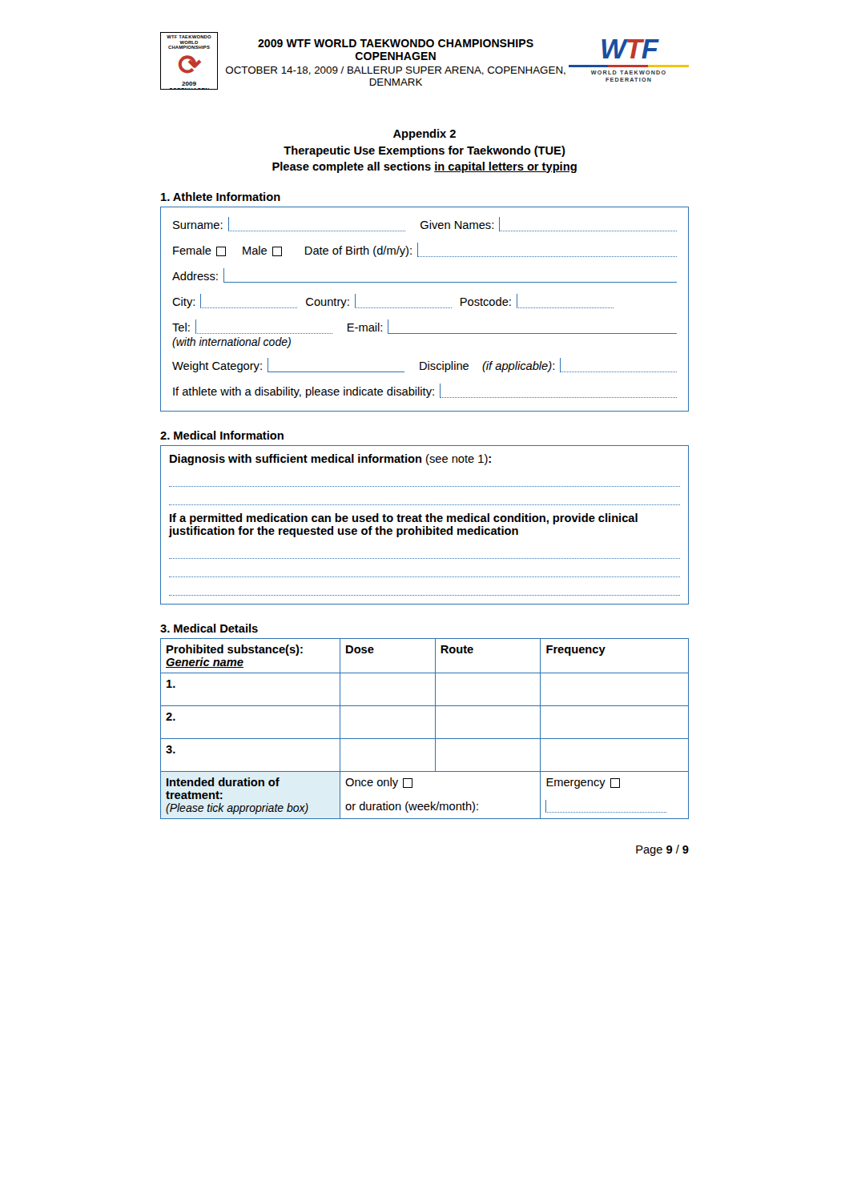WTF TAEKWONDO
WORLD CHAMPIONSHIPS
⟳
2009
COPENHAGEN
2009 WTF WORLD TAEKWONDO CHAMPIONSHIPS COPENHAGEN
OCTOBER 14-18, 2009 / BALLERUP SUPER ARENA, COPENHAGEN, DENMARK
WTF
WORLD TAEKWONDO FEDERATION
Appendix 2 Therapeutic Use Exemptions for Taekwondo (TUE)
Please complete all sections in capital letters or typing
1. Athlete Information
Surname: Given Names:
Female Male Date of Birth (d/m/y):
Address:
City: Country: Postcode:
Tel: E-mail:
(with international code)
Weight Category: Discipline (if applicable):
If athlete with a disability, please indicate disability:
2. Medical Information
Diagnosis with sufficient medical information (see note 1):
If a permitted medication can be used to treat the medical condition, provide clinical justification for the requested use of the prohibited medication
3. Medical Details
| Prohibited substance(s): Generic name | Dose | Route | Frequency |
| --- | --- | --- | --- |
| 1. | | | |
| 2. | | | |
| 3. | | | |
| Intended duration of treatment: (Please tick appropriate box) | Once only or duration (week/month): | Emergency |
Page 9 / 9